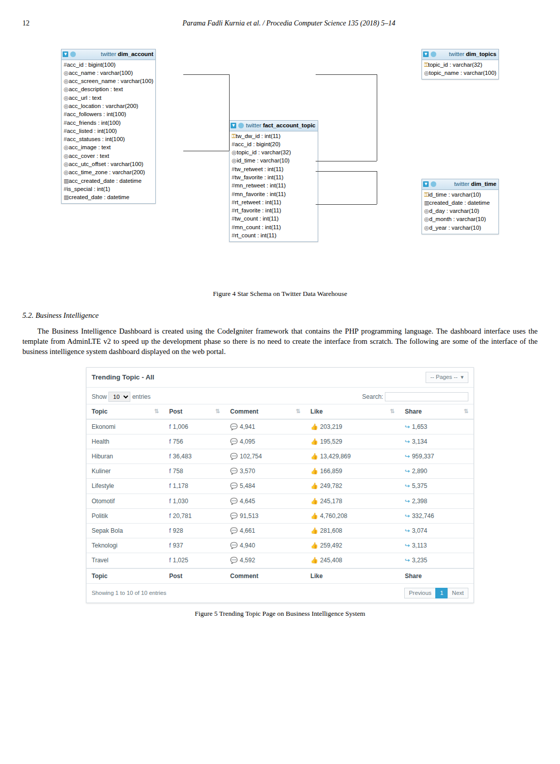12 Parama Fadli Kurnia et al. / Procedia Computer Science 135 (2018) 5–14
▼ twitter dim_account
#acc_id : bigint(100)
◎acc_name : varchar(100)
◎acc_screen_name : varchar(100)
◎acc_description : text
◎acc_url : text
◎acc_location : varchar(200)
#acc_followers : int(100)
#acc_friends : int(100)
#acc_listed : int(100)
#acc_statuses : int(100)
◎acc_image : text
◎acc_cover : text
◎acc_utc_offset : varchar(100)
◎acc_time_zone : varchar(200)
▥acc_created_date : datetime
#is_special : int(1)
▥created_date : datetime
▼ twitter dim_topics
⚿topic_id : varchar(32)
◎topic_name : varchar(100)
▼ twitter fact_account_topic
⚿tw_dw_id : int(11)
#acc_id : bigint(20)
◎topic_id : varchar(32)
◎id_time : varchar(10)
#tw_retweet : int(11)
#tw_favorite : int(11)
#mn_retweet : int(11)
#mn_favorite : int(11)
#rt_retweet : int(11)
#rt_favorite : int(11)
#tw_count : int(11)
#mn_count : int(11)
#rt_count : int(11)
▼ twitter dim_time
⚿id_time : varchar(10)
▥created_date : datetime
◎d_day : varchar(10)
◎d_month : varchar(10)
◎d_year : varchar(10)
Figure 4 Star Schema on Twitter Data Warehouse
5.2. Business Intelligence
The Business Intelligence Dashboard is created using the CodeIgniter framework that contains the PHP programming language. The dashboard interface uses the template from AdminLTE v2 to speed up the development phase so there is no need to create the interface from scratch. The following are some of the interface of the business intelligence system dashboard displayed on the web portal.
Trending Topic - All -- Pages -- ▾
Show 10 entries Search:
| Topic ⇅ | Post ⇅ | Comment ⇅ | Like ⇅ | Share ⇅ |
| --- | --- | --- | --- | --- |
| Ekonomi | f 1,006 | 💬 4,941 | 👍 203,219 | ↪ 1,653 |
| Health | f 756 | 💬 4,095 | 👍 195,529 | ↪ 3,134 |
| Hiburan | f 36,483 | 💬 102,754 | 👍 13,429,869 | ↪ 959,337 |
| Kuliner | f 758 | 💬 3,570 | 👍 166,859 | ↪ 2,890 |
| Lifestyle | f 1,178 | 💬 5,484 | 👍 249,782 | ↪ 5,375 |
| Otomotif | f 1,030 | 💬 4,645 | 👍 245,178 | ↪ 2,398 |
| Politik | f 20,781 | 💬 91,513 | 👍 4,760,208 | ↪ 332,746 |
| Sepak Bola | f 928 | 💬 4,661 | 👍 281,608 | ↪ 3,074 |
| Teknologi | f 937 | 💬 4,940 | 👍 259,492 | ↪ 3,113 |
| Travel | f 1,025 | 💬 4,592 | 👍 245,408 | ↪ 3,235 |
| Topic | Post | Comment | Like | Share |
Showing 1 to 10 of 10 entries Previous 1 Next
Figure 5 Trending Topic Page on Business Intelligence System